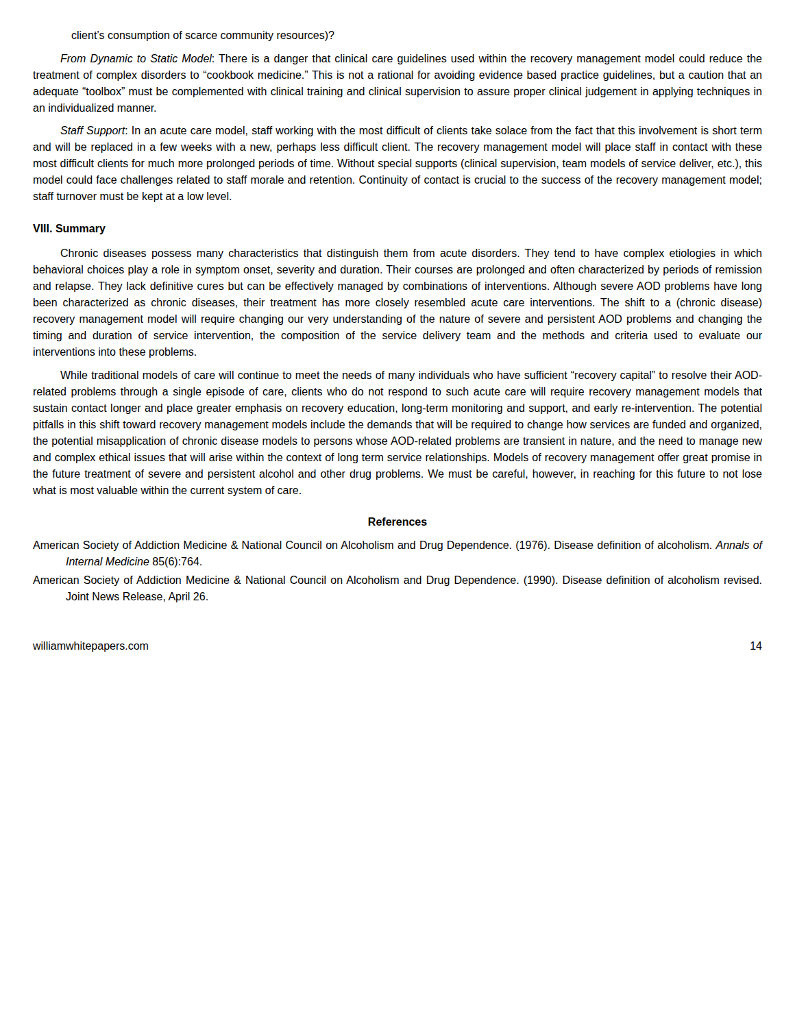client’s consumption of scarce community resources)?
From Dynamic to Static Model: There is a danger that clinical care guidelines used within the recovery management model could reduce the treatment of complex disorders to “cookbook medicine.” This is not a rational for avoiding evidence based practice guidelines, but a caution that an adequate “toolbox” must be complemented with clinical training and clinical supervision to assure proper clinical judgement in applying techniques in an individualized manner.
Staff Support: In an acute care model, staff working with the most difficult of clients take solace from the fact that this involvement is short term and will be replaced in a few weeks with a new, perhaps less difficult client. The recovery management model will place staff in contact with these most difficult clients for much more prolonged periods of time. Without special supports (clinical supervision, team models of service deliver, etc.), this model could face challenges related to staff morale and retention. Continuity of contact is crucial to the success of the recovery management model; staff turnover must be kept at a low level.
VIII. Summary
Chronic diseases possess many characteristics that distinguish them from acute disorders. They tend to have complex etiologies in which behavioral choices play a role in symptom onset, severity and duration. Their courses are prolonged and often characterized by periods of remission and relapse. They lack definitive cures but can be effectively managed by combinations of interventions. Although severe AOD problems have long been characterized as chronic diseases, their treatment has more closely resembled acute care interventions. The shift to a (chronic disease) recovery management model will require changing our very understanding of the nature of severe and persistent AOD problems and changing the timing and duration of service intervention, the composition of the service delivery team and the methods and criteria used to evaluate our interventions into these problems.
While traditional models of care will continue to meet the needs of many individuals who have sufficient “recovery capital” to resolve their AOD-related problems through a single episode of care, clients who do not respond to such acute care will require recovery management models that sustain contact longer and place greater emphasis on recovery education, long-term monitoring and support, and early re-intervention. The potential pitfalls in this shift toward recovery management models include the demands that will be required to change how services are funded and organized, the potential misapplication of chronic disease models to persons whose AOD-related problems are transient in nature, and the need to manage new and complex ethical issues that will arise within the context of long term service relationships. Models of recovery management offer great promise in the future treatment of severe and persistent alcohol and other drug problems. We must be careful, however, in reaching for this future to not lose what is most valuable within the current system of care.
References
American Society of Addiction Medicine & National Council on Alcoholism and Drug Dependence. (1976). Disease definition of alcoholism. Annals of Internal Medicine 85(6):764.
American Society of Addiction Medicine & National Council on Alcoholism and Drug Dependence. (1990). Disease definition of alcoholism revised. Joint News Release, April 26.
williamwhitepapers.com 14